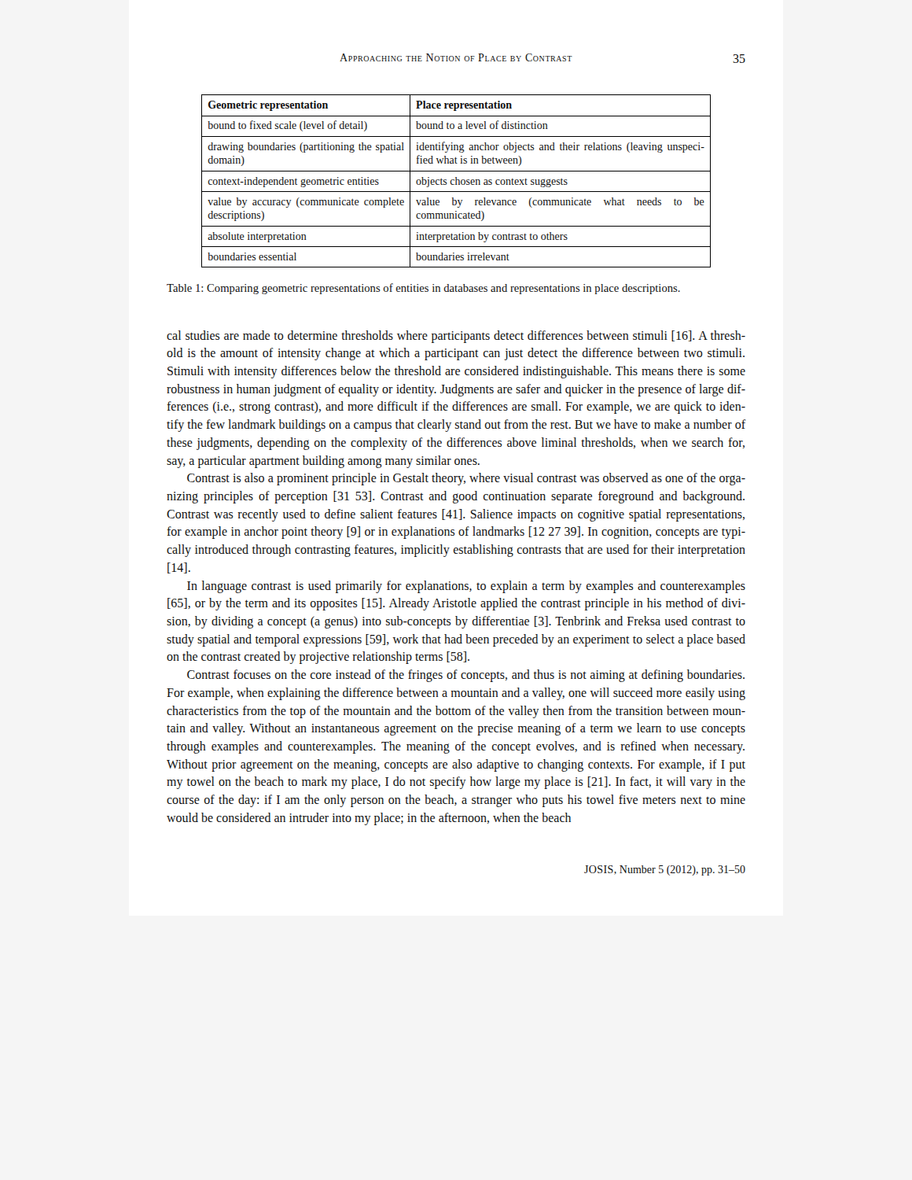Approaching the Notion of Place by Contrast 35
| Geometric representation | Place representation |
| --- | --- |
| bound to fixed scale (level of detail) | bound to a level of distinction |
| drawing boundaries (partitioning the spatial domain) | identifying anchor objects and their relations (leaving unspecified what is in between) |
| context-independent geometric entities | objects chosen as context suggests |
| value by accuracy (communicate complete descriptions) | value by relevance (communicate what needs to be communicated) |
| absolute interpretation | interpretation by contrast to others |
| boundaries essential | boundaries irrelevant |
Table 1: Comparing geometric representations of entities in databases and representations in place descriptions.
cal studies are made to determine thresholds where participants detect differences between stimuli [16]. A threshold is the amount of intensity change at which a participant can just detect the difference between two stimuli. Stimuli with intensity differences below the threshold are considered indistinguishable. This means there is some robustness in human judgment of equality or identity. Judgments are safer and quicker in the presence of large differences (i.e., strong contrast), and more difficult if the differences are small. For example, we are quick to identify the few landmark buildings on a campus that clearly stand out from the rest. But we have to make a number of these judgments, depending on the complexity of the differences above liminal thresholds, when we search for, say, a particular apartment building among many similar ones.
Contrast is also a prominent principle in Gestalt theory, where visual contrast was observed as one of the organizing principles of perception [31 53]. Contrast and good continuation separate foreground and background. Contrast was recently used to define salient features [41]. Salience impacts on cognitive spatial representations, for example in anchor point theory [9] or in explanations of landmarks [12 27 39]. In cognition, concepts are typically introduced through contrasting features, implicitly establishing contrasts that are used for their interpretation [14].
In language contrast is used primarily for explanations, to explain a term by examples and counterexamples [65], or by the term and its opposites [15]. Already Aristotle applied the contrast principle in his method of division, by dividing a concept (a genus) into sub-concepts by differentiae [3]. Tenbrink and Freksa used contrast to study spatial and temporal expressions [59], work that had been preceded by an experiment to select a place based on the contrast created by projective relationship terms [58].
Contrast focuses on the core instead of the fringes of concepts, and thus is not aiming at defining boundaries. For example, when explaining the difference between a mountain and a valley, one will succeed more easily using characteristics from the top of the mountain and the bottom of the valley then from the transition between mountain and valley. Without an instantaneous agreement on the precise meaning of a term we learn to use concepts through examples and counterexamples. The meaning of the concept evolves, and is refined when necessary. Without prior agreement on the meaning, concepts are also adaptive to changing contexts. For example, if I put my towel on the beach to mark my place, I do not specify how large my place is [21]. In fact, it will vary in the course of the day: if I am the only person on the beach, a stranger who puts his towel five meters next to mine would be considered an intruder into my place; in the afternoon, when the beach
JOSIS, Number 5 (2012), pp. 31–50